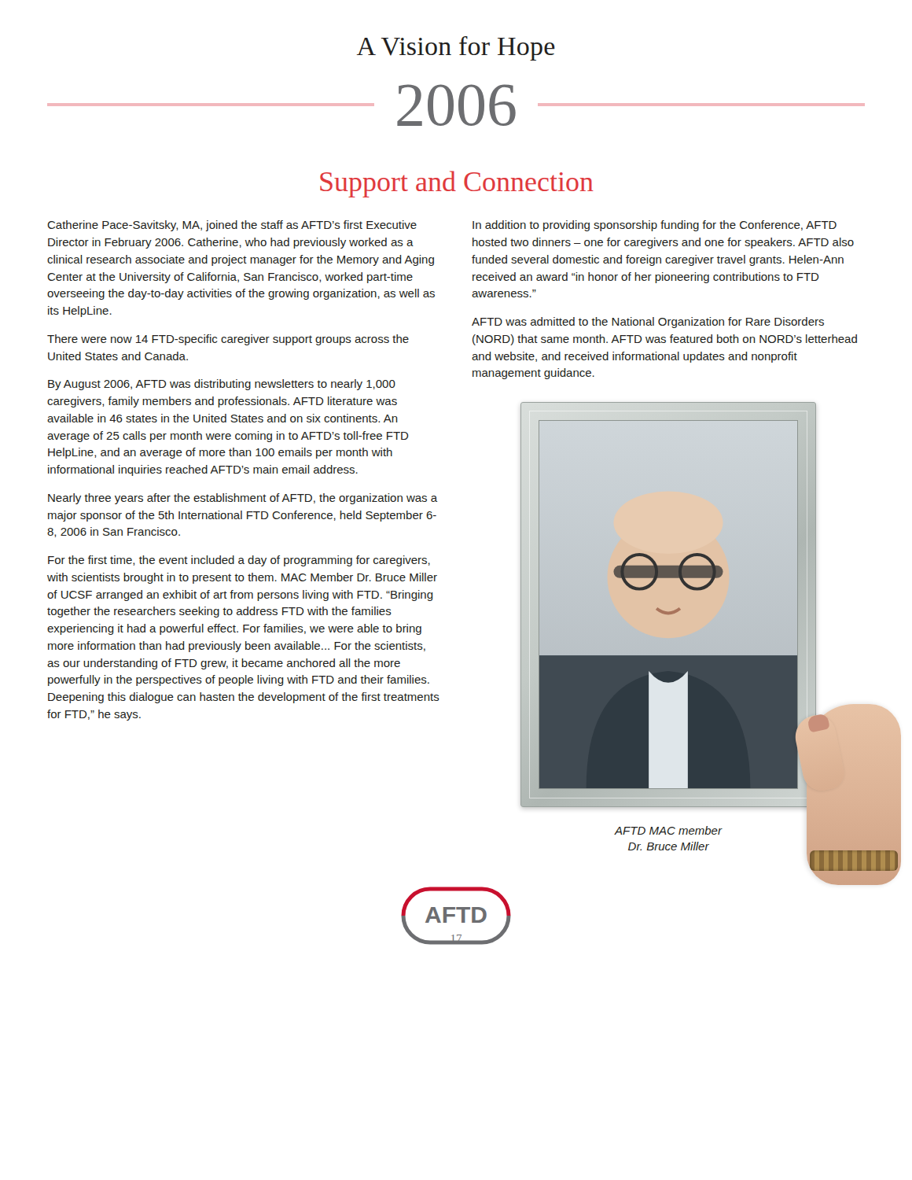A Vision for Hope
2006
Support and Connection
Catherine Pace-Savitsky, MA, joined the staff as AFTD’s first Executive Director in February 2006. Catherine, who had previously worked as a clinical research associate and project manager for the Memory and Aging Center at the University of California, San Francisco, worked part-time overseeing the day-to-day activities of the growing organization, as well as its HelpLine.
There were now 14 FTD-specific caregiver support groups across the United States and Canada.
By August 2006, AFTD was distributing newsletters to nearly 1,000 caregivers, family members and professionals. AFTD literature was available in 46 states in the United States and on six continents. An average of 25 calls per month were coming in to AFTD’s toll-free FTD HelpLine, and an average of more than 100 emails per month with informational inquiries reached AFTD’s main email address.
Nearly three years after the establishment of AFTD, the organization was a major sponsor of the 5th International FTD Conference, held September 6-8, 2006 in San Francisco.
For the first time, the event included a day of programming for caregivers, with scientists brought in to present to them. MAC Member Dr. Bruce Miller of UCSF arranged an exhibit of art from persons living with FTD. “Bringing together the researchers seeking to address FTD with the families experiencing it had a powerful effect. For families, we were able to bring more information than had previously been available... For the scientists, as our understanding of FTD grew, it became anchored all the more powerfully in the perspectives of people living with FTD and their families. Deepening this dialogue can hasten the development of the first treatments for FTD,” he says.
In addition to providing sponsorship funding for the Conference, AFTD hosted two dinners – one for caregivers and one for speakers. AFTD also funded several domestic and foreign caregiver travel grants. Helen-Ann received an award “in honor of her pioneering contributions to FTD awareness.”
AFTD was admitted to the National Organization for Rare Disorders (NORD) that same month. AFTD was featured both on NORD’s letterhead and website, and received informational updates and nonprofit management guidance.
AFTD MAC member
Dr. Bruce Miller
AFTD 17